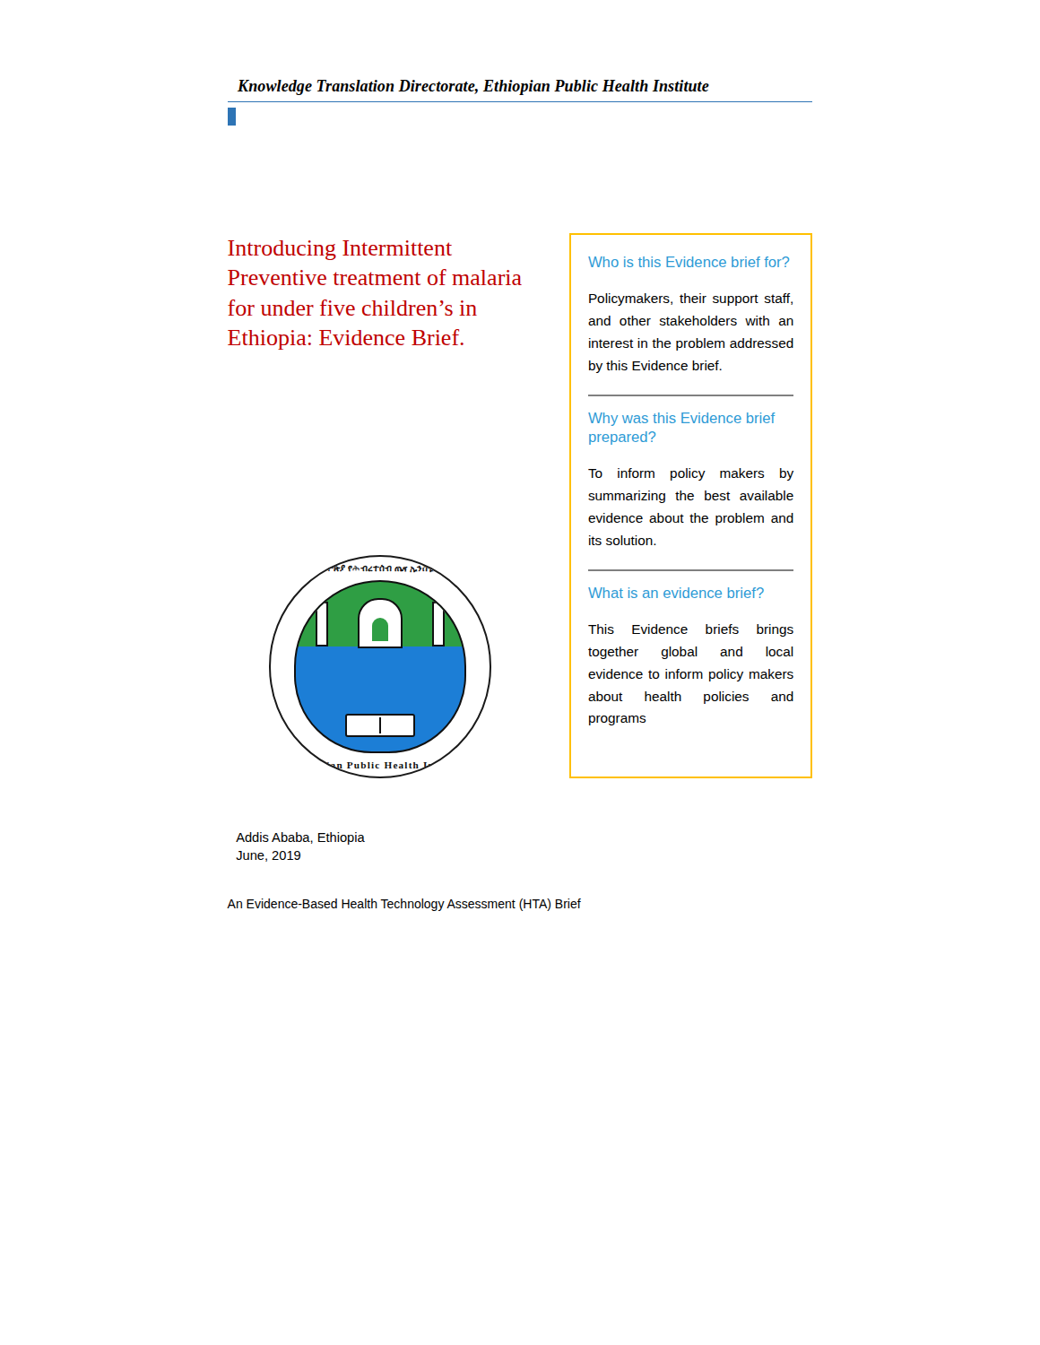Knowledge Translation Directorate, Ethiopian Public Health Institute
Introducing Intermittent Preventive treatment of malaria for under five children’s in Ethiopia: Evidence Brief.
የኢትዮጵያ የሕብረተሰብ ጤና ኢንስቲትዩት
★
★
Ethiopian Public Health Institute
Who is this Evidence brief for?
Policymakers, their support staff, and other stakeholders with an interest in the problem addressed by this Evidence brief.
Why was this Evidence brief prepared?
To inform policy makers by summarizing the best available evidence about the problem and its solution.
What is an evidence brief?
This Evidence briefs brings together global and local evidence to inform policy makers about health policies and programs
Addis Ababa, Ethiopia
June, 2019
An Evidence-Based Health Technology Assessment (HTA) Brief